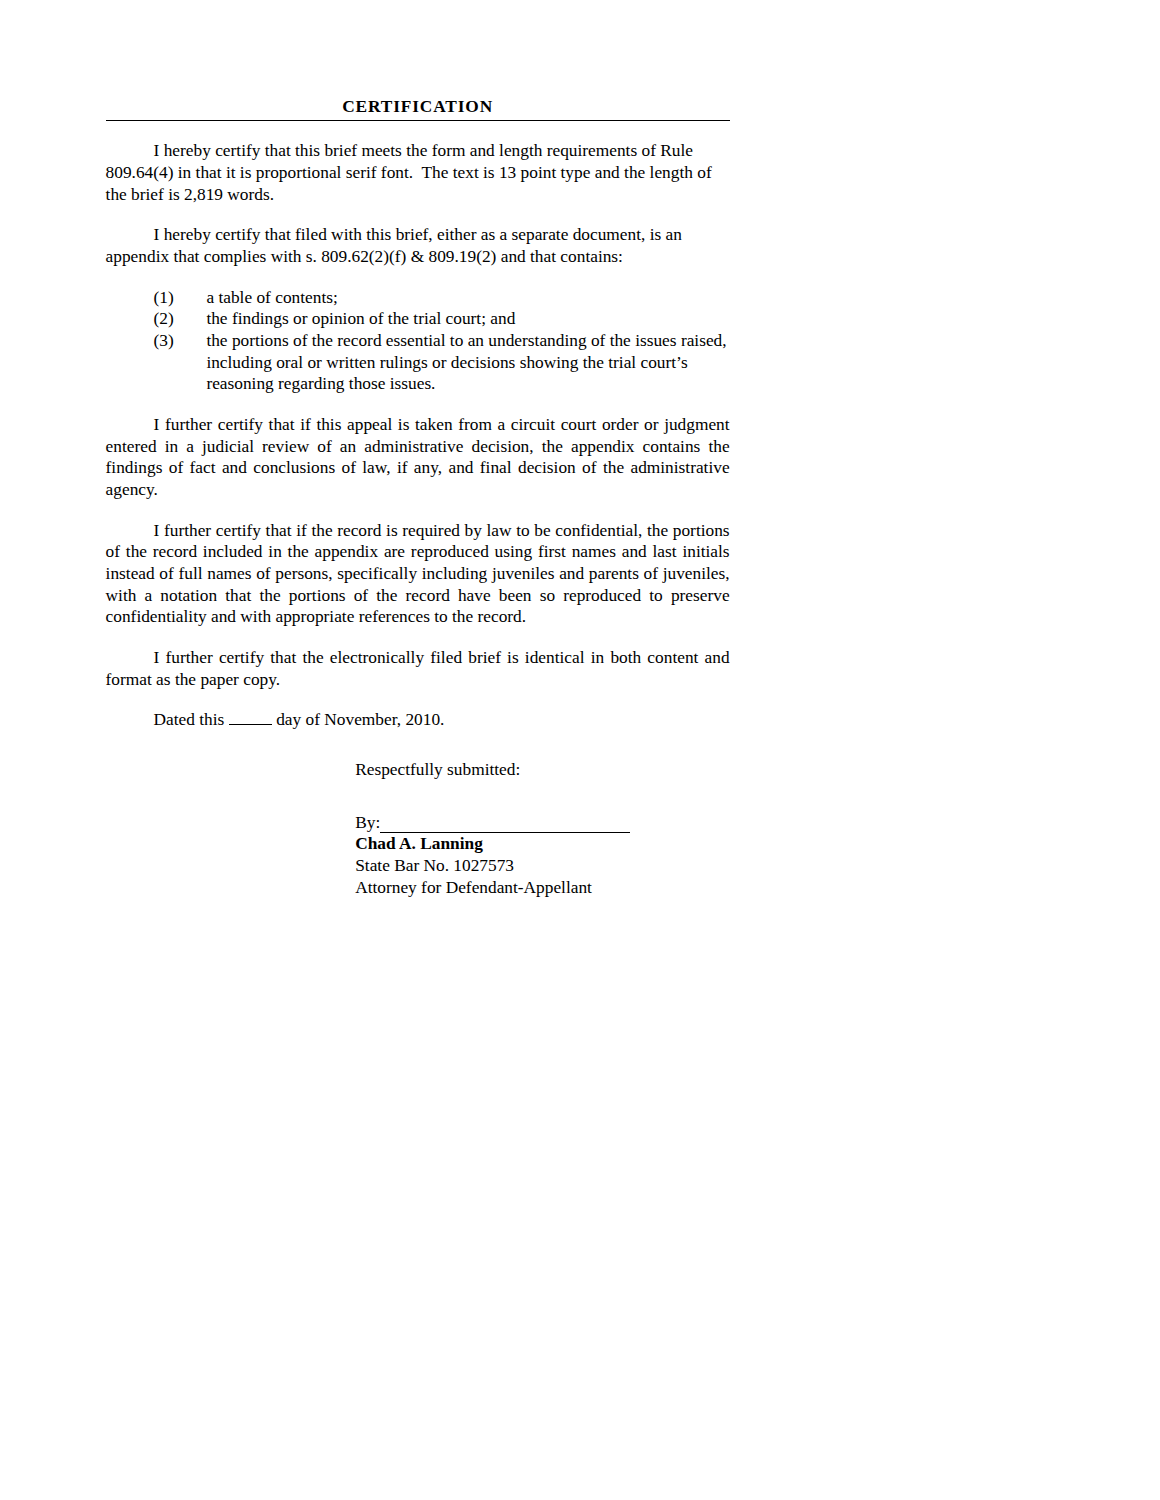CERTIFICATION
I hereby certify that this brief meets the form and length requirements of Rule 809.64(4) in that it is proportional serif font. The text is 13 point type and the length of the brief is 2,819 words.
I hereby certify that filed with this brief, either as a separate document, is an appendix that complies with s. 809.62(2)(f) & 809.19(2) and that contains:
(1) a table of contents;
(2) the findings or opinion of the trial court; and
(3) the portions of the record essential to an understanding of the issues raised, including oral or written rulings or decisions showing the trial court’s reasoning regarding those issues.
I further certify that if this appeal is taken from a circuit court order or judgment entered in a judicial review of an administrative decision, the appendix contains the findings of fact and conclusions of law, if any, and final decision of the administrative agency.
I further certify that if the record is required by law to be confidential, the portions of the record included in the appendix are reproduced using first names and last initials instead of full names of persons, specifically including juveniles and parents of juveniles, with a notation that the portions of the record have been so reproduced to preserve confidentiality and with appropriate references to the record.
I further certify that the electronically filed brief is identical in both content and format as the paper copy.
Dated this day of November, 2010.
Respectfully submitted:
By:
Chad A. Lanning
State Bar No. 1027573
Attorney for Defendant-Appellant